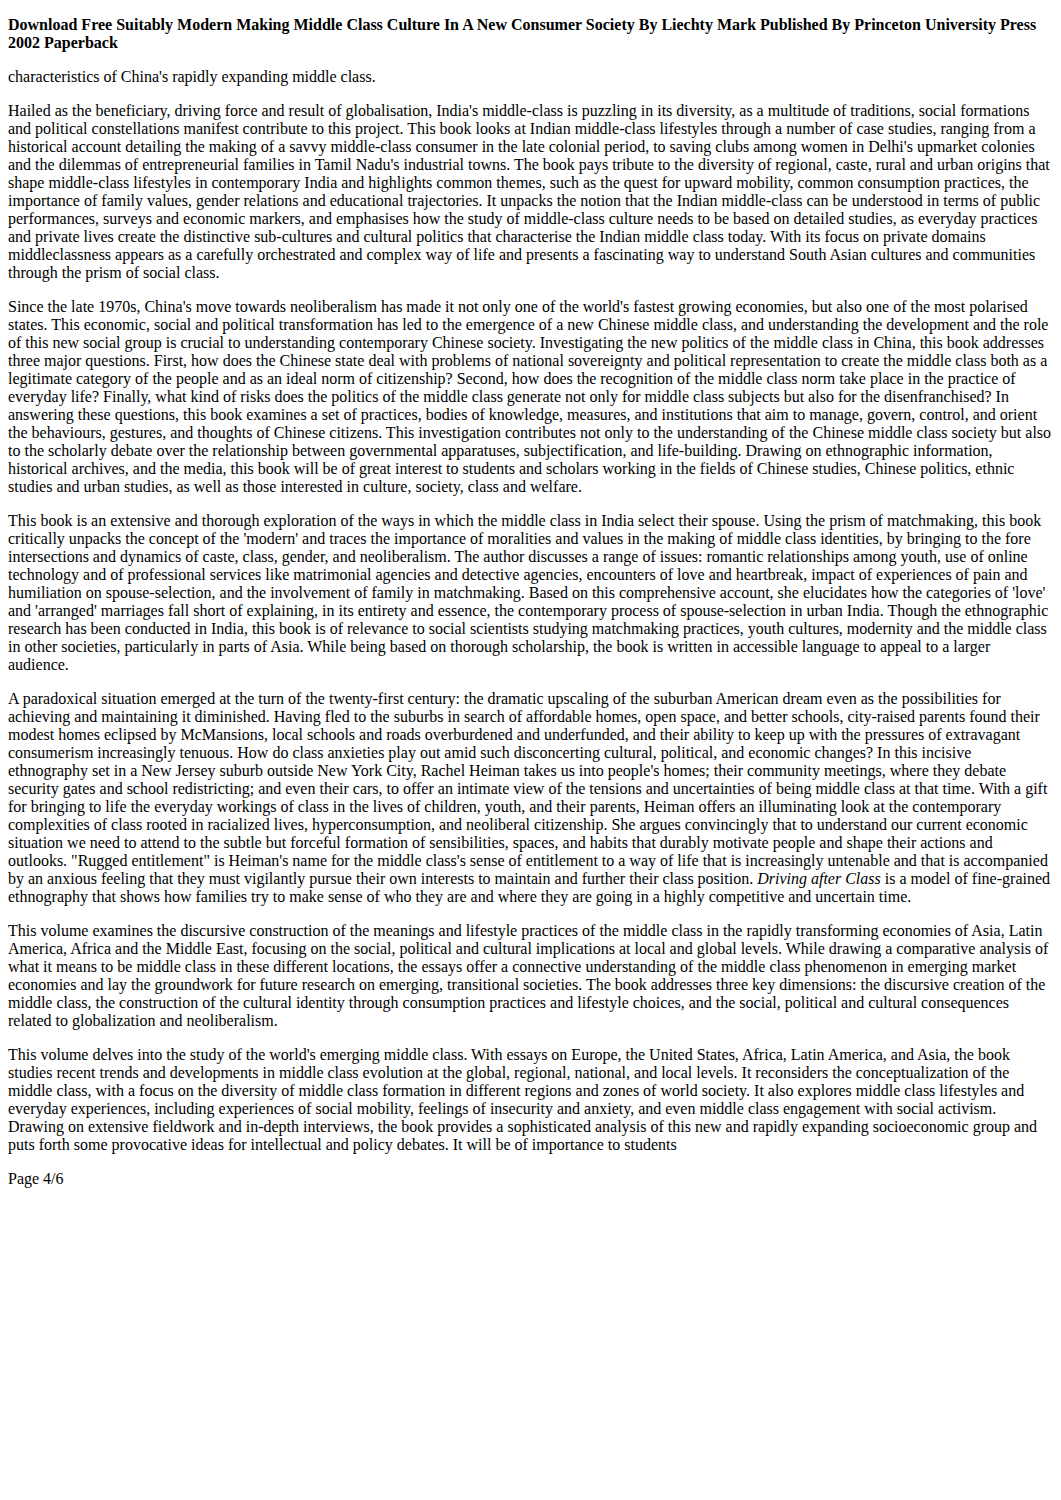Download Free Suitably Modern Making Middle Class Culture In A New Consumer Society By Liechty Mark Published By Princeton University Press 2002 Paperback
characteristics of China's rapidly expanding middle class.
Hailed as the beneficiary, driving force and result of globalisation, India's middle-class is puzzling in its diversity, as a multitude of traditions, social formations and political constellations manifest contribute to this project. This book looks at Indian middle-class lifestyles through a number of case studies, ranging from a historical account detailing the making of a savvy middle-class consumer in the late colonial period, to saving clubs among women in Delhi's upmarket colonies and the dilemmas of entrepreneurial families in Tamil Nadu's industrial towns. The book pays tribute to the diversity of regional, caste, rural and urban origins that shape middle-class lifestyles in contemporary India and highlights common themes, such as the quest for upward mobility, common consumption practices, the importance of family values, gender relations and educational trajectories. It unpacks the notion that the Indian middle-class can be understood in terms of public performances, surveys and economic markers, and emphasises how the study of middle-class culture needs to be based on detailed studies, as everyday practices and private lives create the distinctive sub-cultures and cultural politics that characterise the Indian middle class today. With its focus on private domains middleclassness appears as a carefully orchestrated and complex way of life and presents a fascinating way to understand South Asian cultures and communities through the prism of social class.
Since the late 1970s, China's move towards neoliberalism has made it not only one of the world's fastest growing economies, but also one of the most polarised states. This economic, social and political transformation has led to the emergence of a new Chinese middle class, and understanding the development and the role of this new social group is crucial to understanding contemporary Chinese society. Investigating the new politics of the middle class in China, this book addresses three major questions. First, how does the Chinese state deal with problems of national sovereignty and political representation to create the middle class both as a legitimate category of the people and as an ideal norm of citizenship? Second, how does the recognition of the middle class norm take place in the practice of everyday life? Finally, what kind of risks does the politics of the middle class generate not only for middle class subjects but also for the disenfranchised? In answering these questions, this book examines a set of practices, bodies of knowledge, measures, and institutions that aim to manage, govern, control, and orient the behaviours, gestures, and thoughts of Chinese citizens. This investigation contributes not only to the understanding of the Chinese middle class society but also to the scholarly debate over the relationship between governmental apparatuses, subjectification, and life-building. Drawing on ethnographic information, historical archives, and the media, this book will be of great interest to students and scholars working in the fields of Chinese studies, Chinese politics, ethnic studies and urban studies, as well as those interested in culture, society, class and welfare.
This book is an extensive and thorough exploration of the ways in which the middle class in India select their spouse. Using the prism of matchmaking, this book critically unpacks the concept of the 'modern' and traces the importance of moralities and values in the making of middle class identities, by bringing to the fore intersections and dynamics of caste, class, gender, and neoliberalism. The author discusses a range of issues: romantic relationships among youth, use of online technology and of professional services like matrimonial agencies and detective agencies, encounters of love and heartbreak, impact of experiences of pain and humiliation on spouse-selection, and the involvement of family in matchmaking. Based on this comprehensive account, she elucidates how the categories of 'love' and 'arranged' marriages fall short of explaining, in its entirety and essence, the contemporary process of spouse-selection in urban India. Though the ethnographic research has been conducted in India, this book is of relevance to social scientists studying matchmaking practices, youth cultures, modernity and the middle class in other societies, particularly in parts of Asia. While being based on thorough scholarship, the book is written in accessible language to appeal to a larger audience.
A paradoxical situation emerged at the turn of the twenty-first century: the dramatic upscaling of the suburban American dream even as the possibilities for achieving and maintaining it diminished. Having fled to the suburbs in search of affordable homes, open space, and better schools, city-raised parents found their modest homes eclipsed by McMansions, local schools and roads overburdened and underfunded, and their ability to keep up with the pressures of extravagant consumerism increasingly tenuous. How do class anxieties play out amid such disconcerting cultural, political, and economic changes? In this incisive ethnography set in a New Jersey suburb outside New York City, Rachel Heiman takes us into people's homes; their community meetings, where they debate security gates and school redistricting; and even their cars, to offer an intimate view of the tensions and uncertainties of being middle class at that time. With a gift for bringing to life the everyday workings of class in the lives of children, youth, and their parents, Heiman offers an illuminating look at the contemporary complexities of class rooted in racialized lives, hyperconsumption, and neoliberal citizenship. She argues convincingly that to understand our current economic situation we need to attend to the subtle but forceful formation of sensibilities, spaces, and habits that durably motivate people and shape their actions and outlooks. "Rugged entitlement" is Heiman's name for the middle class's sense of entitlement to a way of life that is increasingly untenable and that is accompanied by an anxious feeling that they must vigilantly pursue their own interests to maintain and further their class position. Driving after Class is a model of fine-grained ethnography that shows how families try to make sense of who they are and where they are going in a highly competitive and uncertain time.
This volume examines the discursive construction of the meanings and lifestyle practices of the middle class in the rapidly transforming economies of Asia, Latin America, Africa and the Middle East, focusing on the social, political and cultural implications at local and global levels. While drawing a comparative analysis of what it means to be middle class in these different locations, the essays offer a connective understanding of the middle class phenomenon in emerging market economies and lay the groundwork for future research on emerging, transitional societies. The book addresses three key dimensions: the discursive creation of the middle class, the construction of the cultural identity through consumption practices and lifestyle choices, and the social, political and cultural consequences related to globalization and neoliberalism.
This volume delves into the study of the world's emerging middle class. With essays on Europe, the United States, Africa, Latin America, and Asia, the book studies recent trends and developments in middle class evolution at the global, regional, national, and local levels. It reconsiders the conceptualization of the middle class, with a focus on the diversity of middle class formation in different regions and zones of world society. It also explores middle class lifestyles and everyday experiences, including experiences of social mobility, feelings of insecurity and anxiety, and even middle class engagement with social activism. Drawing on extensive fieldwork and in-depth interviews, the book provides a sophisticated analysis of this new and rapidly expanding socioeconomic group and puts forth some provocative ideas for intellectual and policy debates. It will be of importance to students
Page 4/6